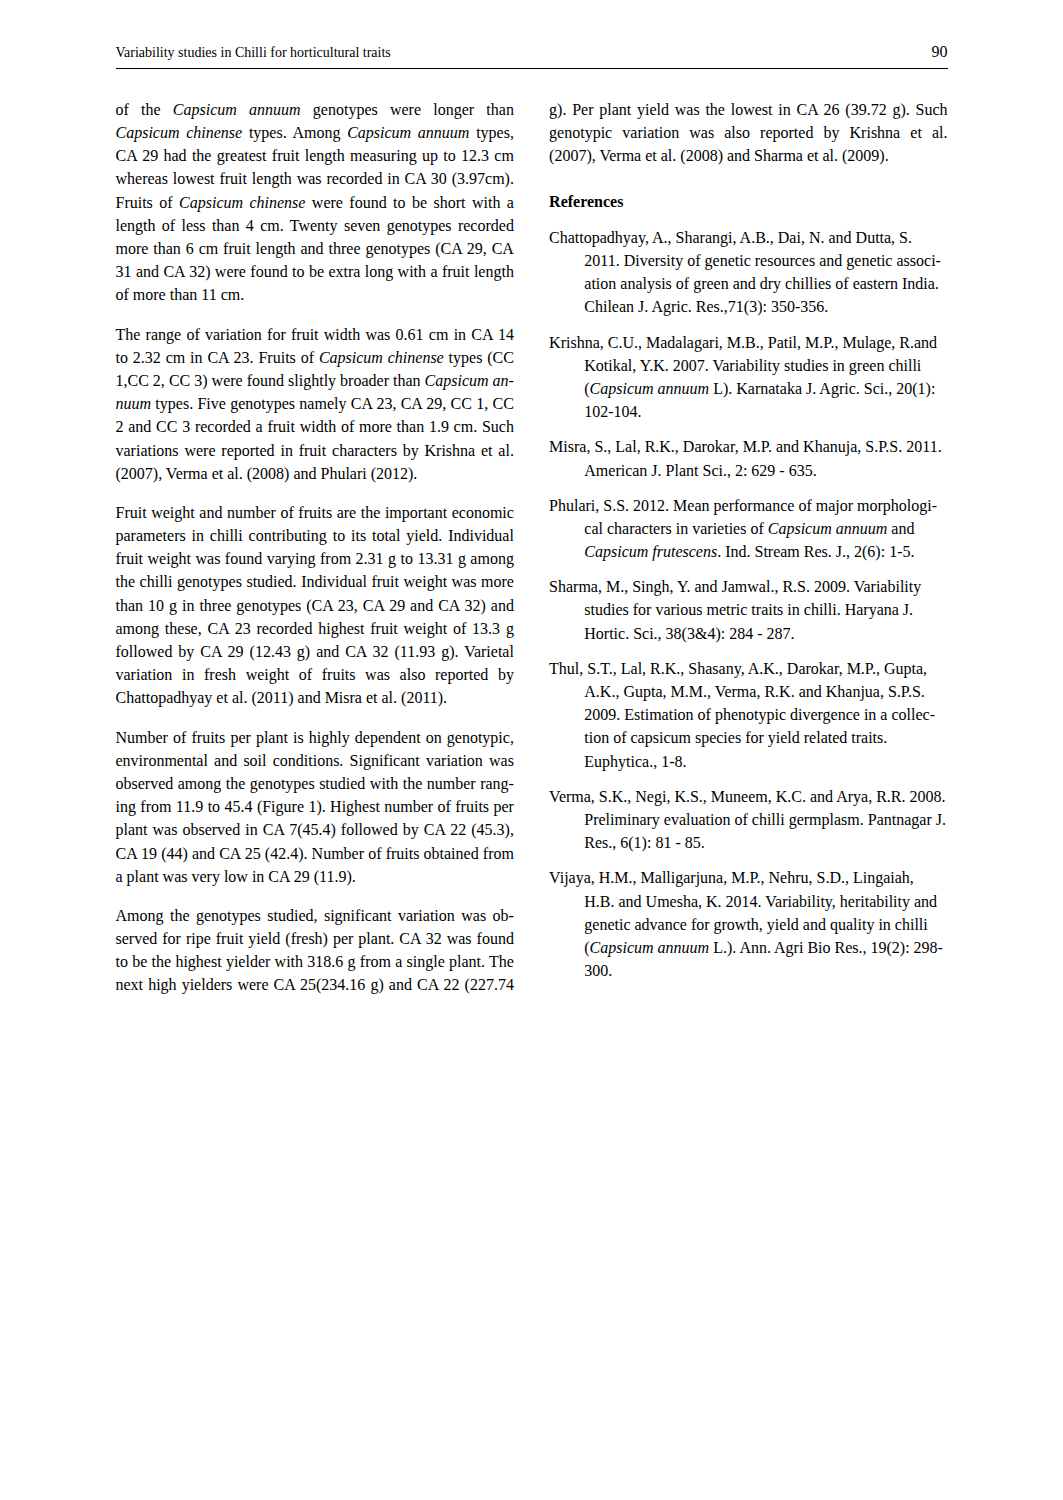Variability studies in Chilli for horticultural traits 90
of the Capsicum annuum genotypes were longer than Capsicum chinense types. Among Capsicum annuum types, CA 29 had the greatest fruit length measuring up to 12.3 cm whereas lowest fruit length was recorded in CA 30 (3.97cm). Fruits of Capsicum chinense were found to be short with a length of less than 4 cm. Twenty seven genotypes recorded more than 6 cm fruit length and three genotypes (CA 29, CA 31 and CA 32) were found to be extra long with a fruit length of more than 11 cm.
The range of variation for fruit width was 0.61 cm in CA 14 to 2.32 cm in CA 23. Fruits of Capsicum chinense types (CC 1,CC 2, CC 3) were found slightly broader than Capsicum annuum types. Five genotypes namely CA 23, CA 29, CC 1, CC 2 and CC 3 recorded a fruit width of more than 1.9 cm. Such variations were reported in fruit characters by Krishna et al. (2007), Verma et al. (2008) and Phulari (2012).
Fruit weight and number of fruits are the important economic parameters in chilli contributing to its total yield. Individual fruit weight was found varying from 2.31 g to 13.31 g among the chilli genotypes studied. Individual fruit weight was more than 10 g in three genotypes (CA 23, CA 29 and CA 32) and among these, CA 23 recorded highest fruit weight of 13.3 g followed by CA 29 (12.43 g) and CA 32 (11.93 g). Varietal variation in fresh weight of fruits was also reported by Chattopadhyay et al. (2011) and Misra et al. (2011).
Number of fruits per plant is highly dependent on genotypic, environmental and soil conditions. Significant variation was observed among the genotypes studied with the number ranging from 11.9 to 45.4 (Figure 1). Highest number of fruits per plant was observed in CA 7(45.4) followed by CA 22 (45.3), CA 19 (44) and CA 25 (42.4). Number of fruits obtained from a plant was very low in CA 29 (11.9).
Among the genotypes studied, significant variation was observed for ripe fruit yield (fresh) per plant. CA 32 was found to be the highest yielder with 318.6 g from a single plant. The next high yielders were CA 25(234.16 g) and CA 22 (227.74 g). Per plant yield was the lowest in CA 26 (39.72 g). Such genotypic variation was also reported by Krishna et al. (2007), Verma et al. (2008) and Sharma et al. (2009).
References
Chattopadhyay, A., Sharangi, A.B., Dai, N. and Dutta, S. 2011. Diversity of genetic resources and genetic association analysis of green and dry chillies of eastern India. Chilean J. Agric. Res.,71(3): 350-356.
Krishna, C.U., Madalagari, M.B., Patil, M.P., Mulage, R.and Kotikal, Y.K. 2007. Variability studies in green chilli (Capsicum annuum L). Karnataka J. Agric. Sci., 20(1): 102-104.
Misra, S., Lal, R.K., Darokar, M.P. and Khanuja, S.P.S. 2011. American J. Plant Sci., 2: 629 - 635.
Phulari, S.S. 2012. Mean performance of major morphological characters in varieties of Capsicum annuum and Capsicum frutescens. Ind. Stream Res. J., 2(6): 1-5.
Sharma, M., Singh, Y. and Jamwal., R.S. 2009. Variability studies for various metric traits in chilli. Haryana J. Hortic. Sci., 38(3&4): 284 - 287.
Thul, S.T., Lal, R.K., Shasany, A.K., Darokar, M.P., Gupta, A.K., Gupta, M.M., Verma, R.K. and Khanjua, S.P.S. 2009. Estimation of phenotypic divergence in a collection of capsicum species for yield related traits. Euphytica., 1-8.
Verma, S.K., Negi, K.S., Muneem, K.C. and Arya, R.R. 2008. Preliminary evaluation of chilli germplasm. Pantnagar J. Res., 6(1): 81 - 85.
Vijaya, H.M., Malligarjuna, M.P., Nehru, S.D., Lingaiah, H.B. and Umesha, K. 2014. Variability, heritability and genetic advance for growth, yield and quality in chilli (Capsicum annuum L.). Ann. Agri Bio Res., 19(2): 298-300.